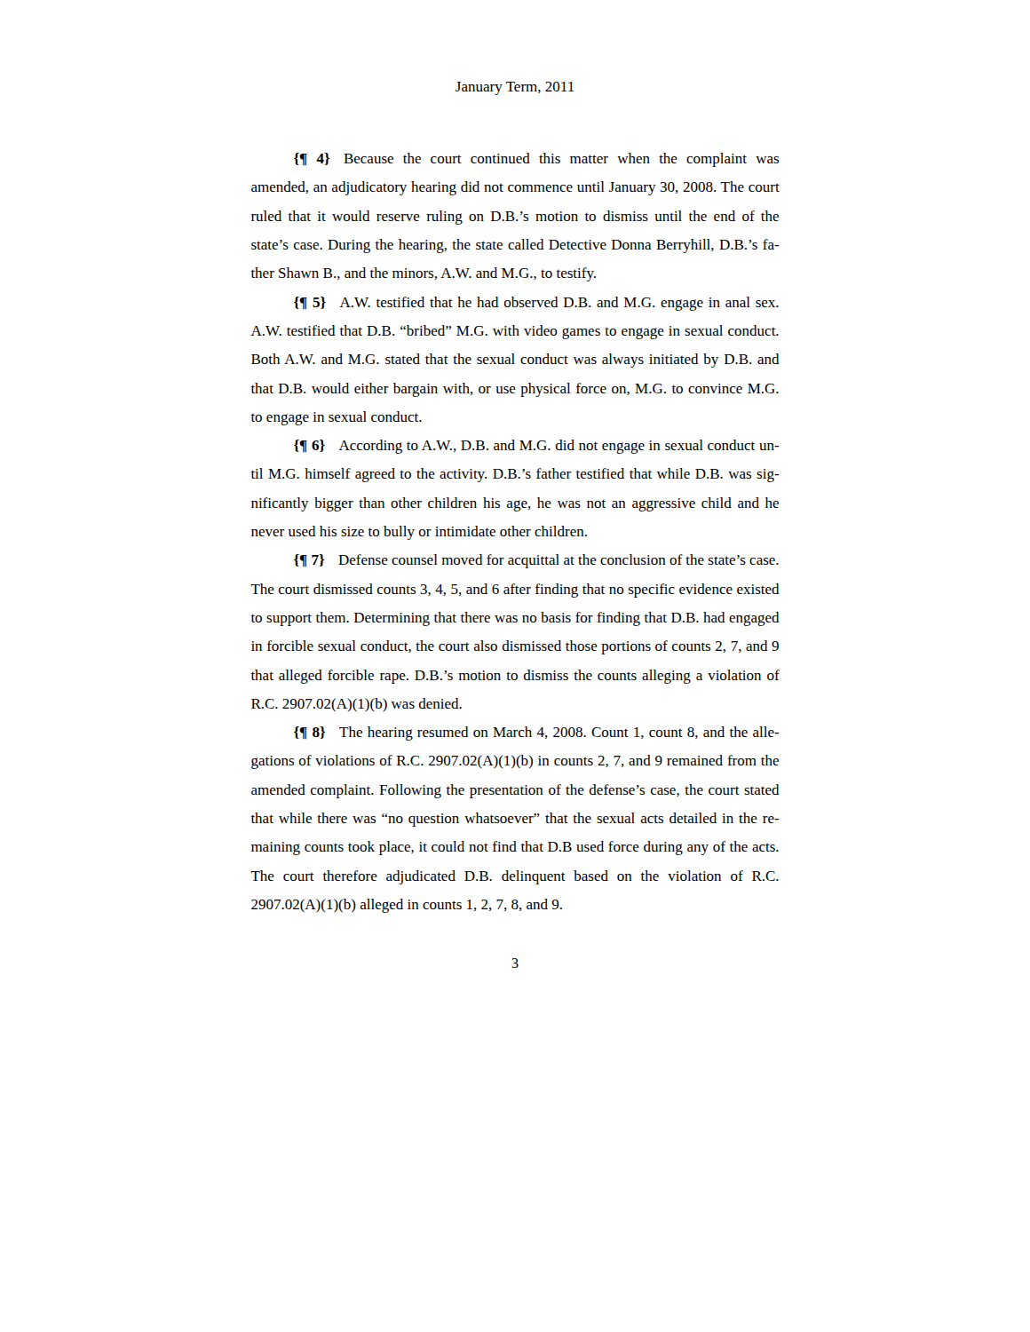January Term, 2011
{¶ 4} Because the court continued this matter when the complaint was amended, an adjudicatory hearing did not commence until January 30, 2008. The court ruled that it would reserve ruling on D.B.’s motion to dismiss until the end of the state’s case. During the hearing, the state called Detective Donna Berryhill, D.B.’s father Shawn B., and the minors, A.W. and M.G., to testify.
{¶ 5} A.W. testified that he had observed D.B. and M.G. engage in anal sex. A.W. testified that D.B. “bribed” M.G. with video games to engage in sexual conduct. Both A.W. and M.G. stated that the sexual conduct was always initiated by D.B. and that D.B. would either bargain with, or use physical force on, M.G. to convince M.G. to engage in sexual conduct.
{¶ 6} According to A.W., D.B. and M.G. did not engage in sexual conduct until M.G. himself agreed to the activity. D.B.’s father testified that while D.B. was significantly bigger than other children his age, he was not an aggressive child and he never used his size to bully or intimidate other children.
{¶ 7} Defense counsel moved for acquittal at the conclusion of the state’s case. The court dismissed counts 3, 4, 5, and 6 after finding that no specific evidence existed to support them. Determining that there was no basis for finding that D.B. had engaged in forcible sexual conduct, the court also dismissed those portions of counts 2, 7, and 9 that alleged forcible rape. D.B.’s motion to dismiss the counts alleging a violation of R.C. 2907.02(A)(1)(b) was denied.
{¶ 8} The hearing resumed on March 4, 2008. Count 1, count 8, and the allegations of violations of R.C. 2907.02(A)(1)(b) in counts 2, 7, and 9 remained from the amended complaint. Following the presentation of the defense’s case, the court stated that while there was “no question whatsoever” that the sexual acts detailed in the remaining counts took place, it could not find that D.B used force during any of the acts. The court therefore adjudicated D.B. delinquent based on the violation of R.C. 2907.02(A)(1)(b) alleged in counts 1, 2, 7, 8, and 9.
3